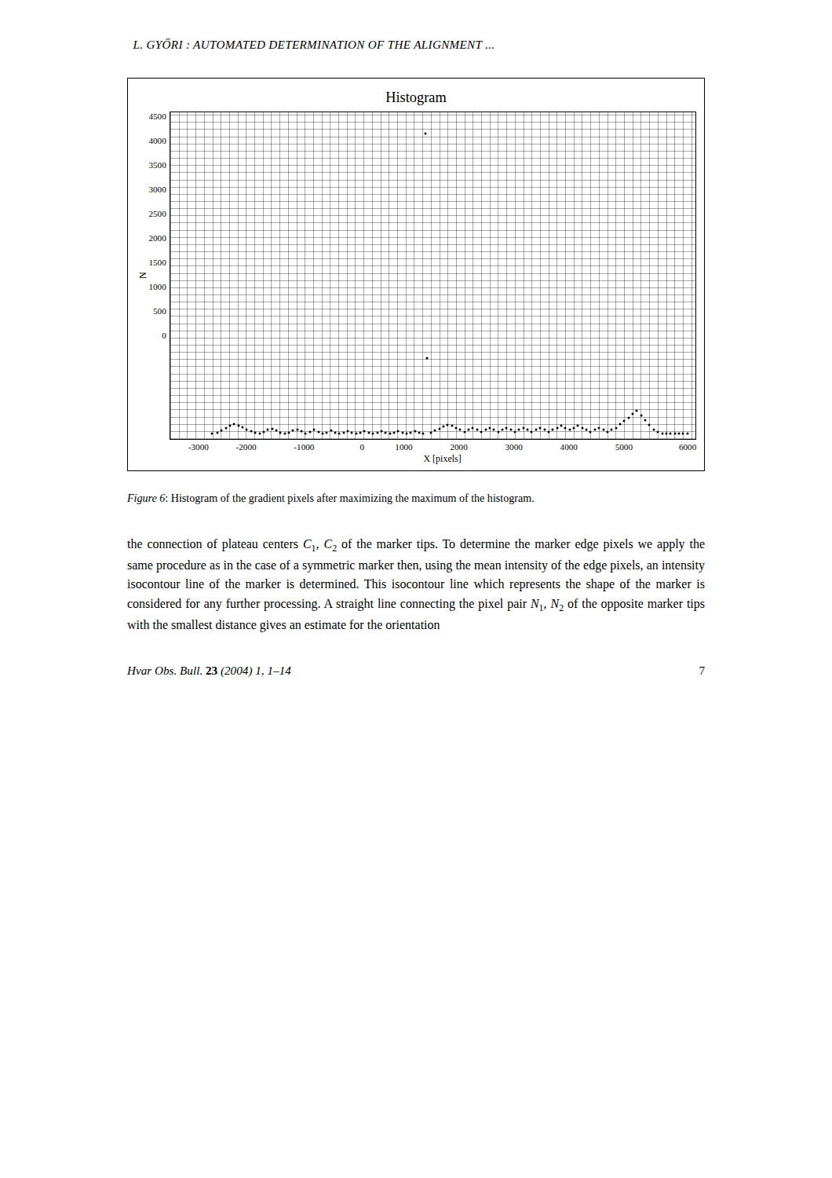L. GYŐRI : AUTOMATED DETERMINATION OF THE ALIGNMENT ...
Histogram
N
4500 4000 3500 3000 2500 2000 1500 1000 500 0
-3000 -2000 -1000 0 1000 2000 3000 4000 5000 6000
X [pixels]
Figure 6: Histogram of the gradient pixels after maximizing the maximum of the histogram.
the connection of plateau centers C1, C2 of the marker tips. To determine the marker edge pixels we apply the same procedure as in the case of a symmetric marker then, using the mean intensity of the edge pixels, an intensity isocontour line of the marker is determined. This isocontour line which represents the shape of the marker is considered for any further processing. A straight line connecting the pixel pair N1, N2 of the opposite marker tips with the smallest distance gives an estimate for the orientation
Hvar Obs. Bull. 23 (2004) 1, 1–14
7